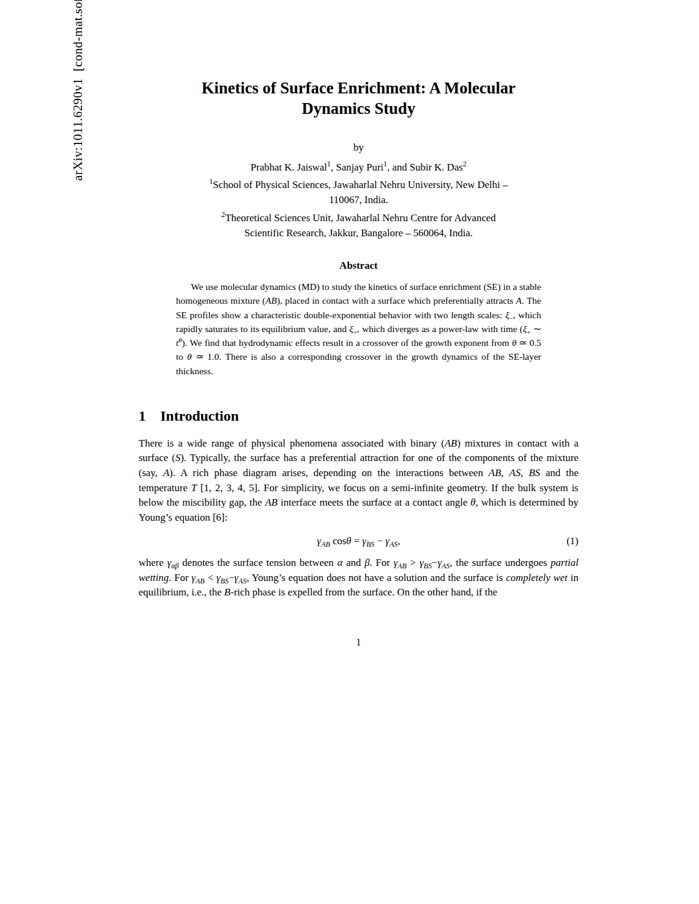arXiv:1011.6290v1 [cond-mat.soft] 29 Nov 2010
Kinetics of Surface Enrichment: A Molecular
Dynamics Study
by Prabhat K. Jaiswal1, Sanjay Puri1, and Subir K. Das2 1 School of Physical Sciences, Jawaharlal Nehru University, New Delhi –
110067, India. 2 Theoretical Sciences Unit, Jawaharlal Nehru Centre for Advanced
Scientific Research, Jakkur, Bangalore – 560064, India.
Abstract
We use molecular dynamics (MD) to study the kinetics of surface enrichment (SE) in a stable homogeneous mixture (AB), placed in contact with a surface which preferentially attracts A. The SE profiles show a characteristic double-exponential behavior with two length scales: ξ−, which rapidly saturates to its equilibrium value, and ξ+, which diverges as a power-law with time (ξ+ ∼ tθ). We find that hydrodynamic effects result in a crossover of the growth exponent from θ ≃ 0.5 to θ ≃ 1.0. There is also a corresponding crossover in the growth dynamics of the SE-layer thickness.
1 Introduction
There is a wide range of physical phenomena associated with binary (AB) mixtures in contact with a surface (S). Typically, the surface has a preferential attraction for one of the components of the mixture (say, A). A rich phase diagram arises, depending on the interactions between AB, AS, BS and the temperature T [1, 2, 3, 4, 5]. For simplicity, we focus on a semi-infinite geometry. If the bulk system is below the miscibility gap, the AB interface meets the surface at a contact angle θ, which is determined by Young’s equation [6]:
γAB cosθ = γBS − γAS, (1)
where γαβ denotes the surface tension between α and β. For γAB > γBS−γAS, the surface undergoes partial wetting. For γAB < γBS−γAS, Young’s equation does not have a solution and the surface is completely wet in equilibrium, i.e., the B-rich phase is expelled from the surface. On the other hand, if the
1